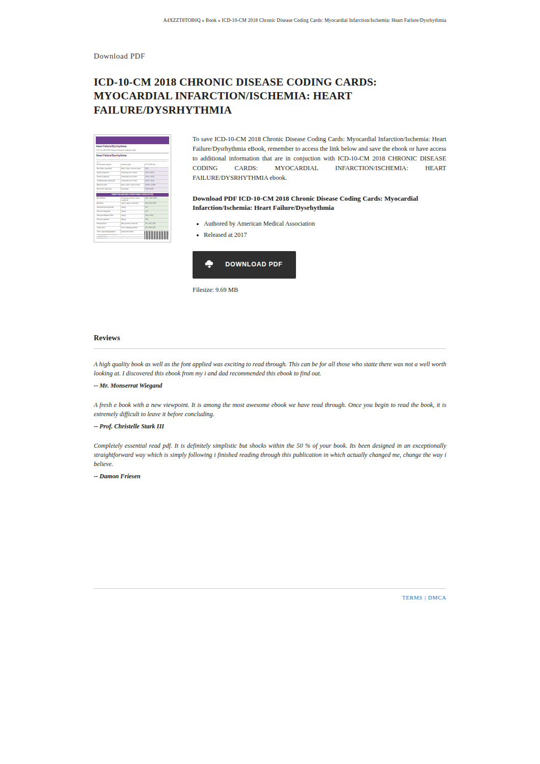A4XZZT8TOB6Q » Book » ICD-10-CM 2018 Chronic Disease Coding Cards: Myocardial Infarction/Ischemia: Heart Failure/Dysrhythmia
Download PDF
ICD-10-CM 2018 Chronic Disease Coding Cards: Myocardial Infarction/Ischemia: Heart Failure/Dysrhythmia
Heart Failure/Dysrhythmia
ICD-10-CM 2018 Chronic Disease Coding Cards
Heart Failure/Dysrhythmia
This is a condensed list with some additional coding notes. It is not a definitive guide to complete coding. Codes and categories are for reference only; always consult the official ICD-10-CM manual and official guidelines. Not intended as a complete list of all applicable codes.
Documentation required
Specificity / type
ICD-10-CM code
Heart failure, unspecified
Acute / chronic / acute on chronic
I50.9
Systolic (congestive)
Unspecified, acute, chronic
I50.20 – I50.23
Diastolic (congestive)
Unspecified, acute, chronic
I50.30 – I50.33
Combined systolic and diastolic
Unspecified, acute, chronic
I50.40 – I50.43
Right heart failure
Acute, chronic, acute on chronic
I50.810 – I50.814
Biventricular / high output
Specify type
I50.82, I50.83
HEART FAILURE AND DYSRHYTHMIA CODING NOTES
Atrial fibrillation
Paroxysmal, persistent, chronic, unspecified
I48.0 – I48.2, I48.91
Atrial flutter
Typical, atypical, unspecified
I48.3, I48.4, I48.92
Supraventricular tachycardia
Specify
I47.1
Ventricular tachycardia
Specify
I47.2
Ventricular fibrillation / flutter
Specify
I49.01, I49.02
Sick sinus syndrome
Specify
I49.5
Premature beats
Atrial, junctional, ventricular
I49.1, I49.2, I49.3
Cardiac arrest
Due to underlying condition
I46.2, I46.8, I46.9
Other / unspecified dysrhythmia
Specify when known
I49.8, I49.9
Note: Codes in this card are abbreviated. Use additional codes to identify presence of hypertension, ischemic heart disease, or other contributing conditions as instructed in the Tabular List. Sequencing follows official guidelines.
© 2017 American Medical Association.
All rights reserved.
Printed in the USA.
To save ICD-10-CM 2018 Chronic Disease Coding Cards: Myocardial Infarction/Ischemia: Heart Failure/Dysrhythmia eBook, remember to access the link below and save the ebook or have access to additional information that are in conjuction with ICD-10-CM 2018 CHRONIC DISEASE CODING CARDS: MYOCARDIAL INFARCTION/ISCHEMIA: HEART FAILURE/DYSRHYTHMIA ebook.
Download PDF ICD-10-CM 2018 Chronic Disease Coding Cards: Myocardial Infarction/Ischemia: Heart Failure/Dysrhythmia
Authored by American Medical Association
Released at 2017
DOWNLOAD PDF
Filesize: 9.69 MB
Reviews
A high quality book as well as the font applied was exciting to read through. This can be for all those who statte there was not a well worth looking at. I discovered this ebook from my i and dad recommended this ebook to find out.
-- Mr. Monserrat Wiegand
A fresh e book with a new viewpoint. It is among the most awesome ebook we have read through. Once you begin to read the book, it is extremely difficult to leave it before concluding.
-- Prof. Christelle Stark III
Completely essential read pdf. It is definitely simplistic but shocks within the 50 % of your book. Its been designed in an exceptionally straightforward way which is simply following i finished reading through this publication in which actually changed me, change the way i believe.
-- Damon Friesen
TERMS|DMCA